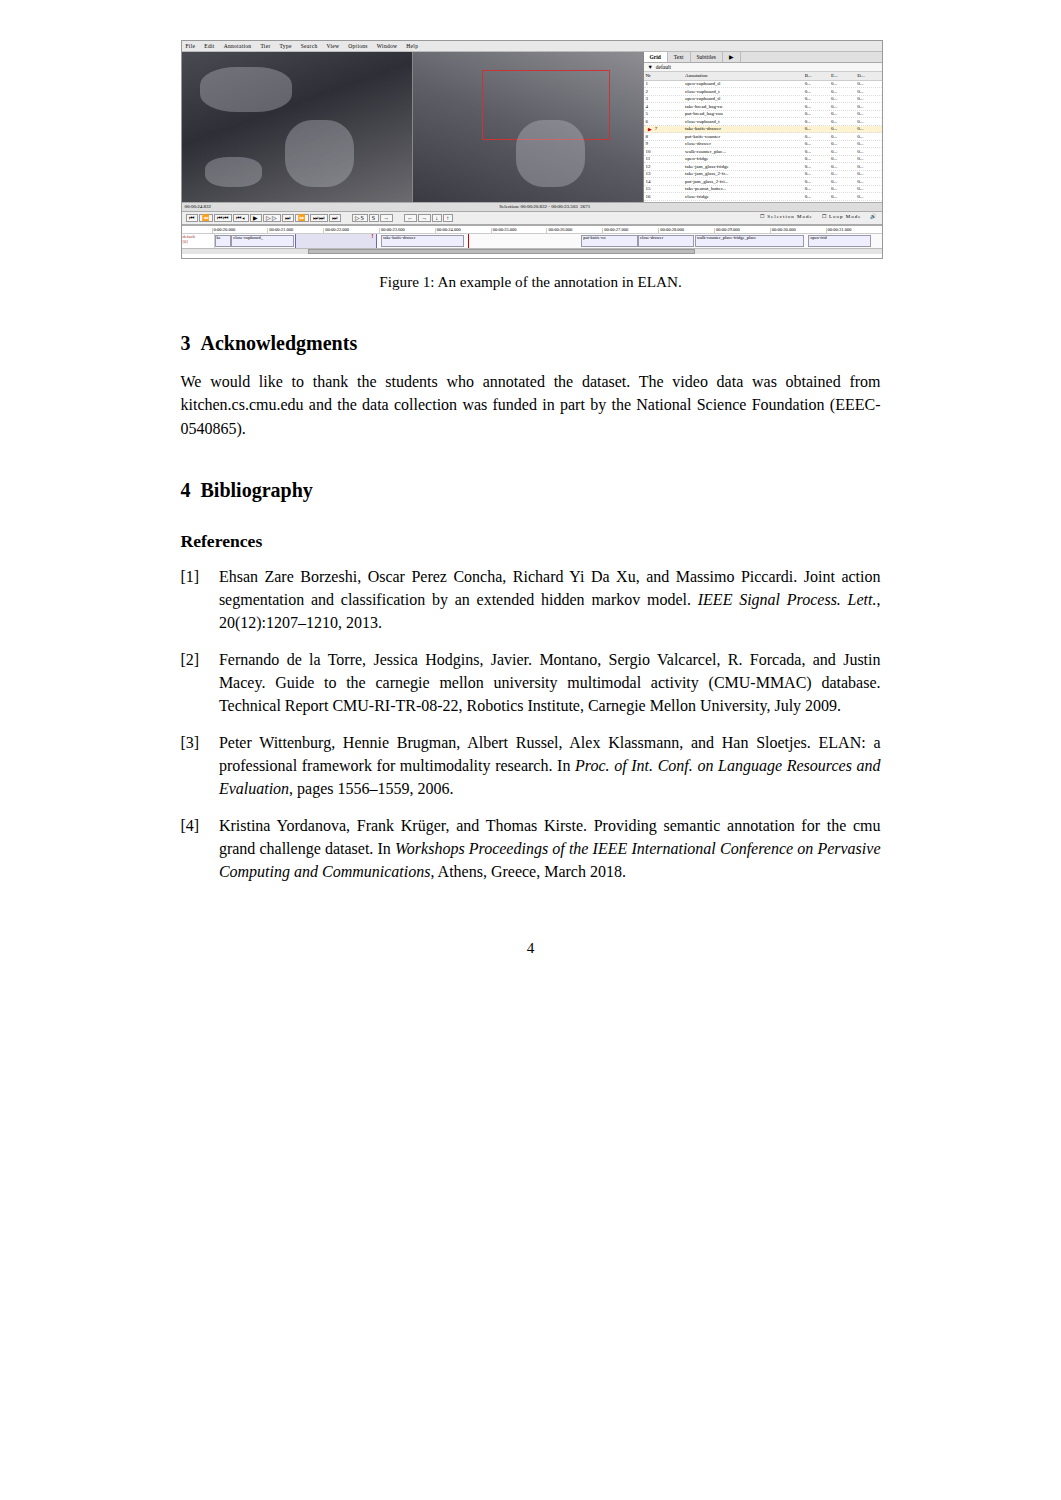File Edit Annotation Tier Type Search View Options Window Help
Grid
Text
Subtitles
▶
▼ default
Nr Annotation B... E... D...
1 open-cupboard_tl 0... 0... 0...
2 close-cupboard_t 0... 0... 0...
3 open-cupboard_tl 0... 0... 0...
4 take-bread_bag-cu 0... 0... 0...
5 put-bread_bag-cou 0... 0... 0...
6 close-cupboard_t 0... 0... 0...
▶ 7 take-knife-drawer 0... 0... 0...
8 put-knife-counter 0... 0... 0...
9 close-drawer 0... 0... 0...
10 walk-counter_plac... 0... 0... 0...
11 open-fridge 0... 0... 0...
12 take-jam_glass-fridge 0... 0... 0...
13 take-jam_glass_2-fr... 0... 0... 0...
14 put-jam_glass_2-fri... 0... 0... 0...
15 take-peanut_butter... 0... 0... 0...
16 close-fridge 0... 0... 0...
17 walk-fridge_place-... 0... 0... 0...
18 put-jam_glass-cou... 0... 0... 0...
19 put-peanut_butter... 0... 0... 0...
00:00:24.832 Selection: 00:00:20.832 - 00:00:23.503 2671
⏮⏪⏮⏮⏮◂▶▷▷⏭⏩⏭⏭⏭ ▷S S→ ←→↓↑ ☐ Selection Mode ☐ Loop Mode 🔊
0:00:20.000 00:00:21.000 00:00:22.000 00:00:23.600 00:00:24.000 00:00:25.000 00:00:26.000 00:00:27.000 00:00:28.000 00:00:29.000 00:00:30.000 00:00:31.000
default
[0]
ke
close-cupboard_
!
take-knife-drawer
put-knife-co
close-drawer
walk-counter_place-fridge_place
open-frid
Figure 1: An example of the annotation in ELAN.
3 Acknowledgments
We would like to thank the students who annotated the dataset. The video data was obtained from kitchen.cs.cmu.edu and the data collection was funded in part by the National Science Foundation (EEEC-0540865).
4 Bibliography
References
[1] Ehsan Zare Borzeshi, Oscar Perez Concha, Richard Yi Da Xu, and Massimo Piccardi. Joint action segmentation and classification by an extended hidden markov model. IEEE Signal Process. Lett., 20(12):1207–1210, 2013.
[2] Fernando de la Torre, Jessica Hodgins, Javier. Montano, Sergio Valcarcel, R. Forcada, and Justin Macey. Guide to the carnegie mellon university multimodal activity (CMU-MMAC) database. Technical Report CMU-RI-TR-08-22, Robotics Institute, Carnegie Mellon University, July 2009.
[3] Peter Wittenburg, Hennie Brugman, Albert Russel, Alex Klassmann, and Han Sloetjes. ELAN: a professional framework for multimodality research. In Proc. of Int. Conf. on Language Resources and Evaluation, pages 1556–1559, 2006.
[4] Kristina Yordanova, Frank Krüger, and Thomas Kirste. Providing semantic annotation for the cmu grand challenge dataset. In Workshops Proceedings of the IEEE International Conference on Pervasive Computing and Communications, Athens, Greece, March 2018.
4